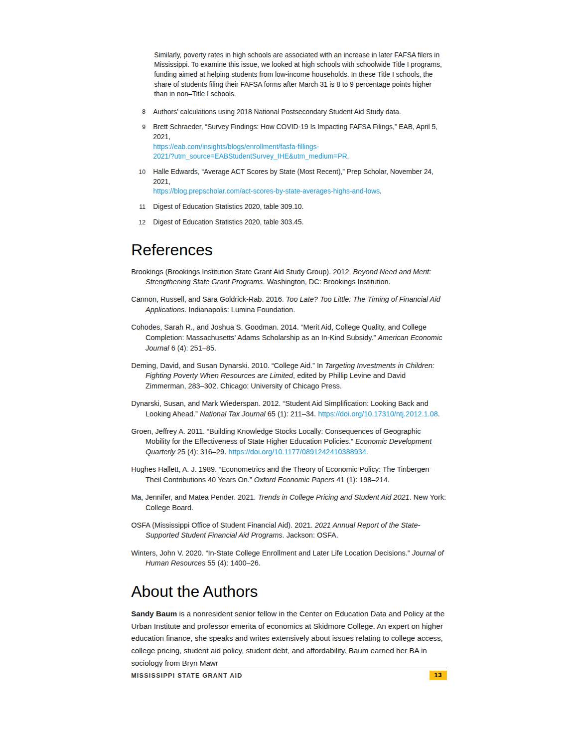Similarly, poverty rates in high schools are associated with an increase in later FAFSA filers in Mississippi. To examine this issue, we looked at high schools with schoolwide Title I programs, funding aimed at helping students from low-income households. In these Title I schools, the share of students filing their FAFSA forms after March 31 is 8 to 9 percentage points higher than in non–Title I schools.
8
Authors’ calculations using 2018 National Postsecondary Student Aid Study data.
9
Brett Schraeder, “Survey Findings: How COVID-19 Is Impacting FAFSA Filings,” EAB, April 5, 2021,
https://eab.com/insights/blogs/enrollment/fasfa-fillings-
2021/?utm_source=EABStudentSurvey_IHE&utm_medium=PR.
10
Halle Edwards, “Average ACT Scores by State (Most Recent),” Prep Scholar, November 24, 2021,
https://blog.prepscholar.com/act-scores-by-state-averages-highs-and-lows.
11
Digest of Education Statistics 2020, table 309.10.
12
Digest of Education Statistics 2020, table 303.45.
References
Brookings (Brookings Institution State Grant Aid Study Group). 2012. Beyond Need and Merit: Strengthening State Grant Programs. Washington, DC: Brookings Institution.
Cannon, Russell, and Sara Goldrick-Rab. 2016. Too Late? Too Little: The Timing of Financial Aid Applications. Indianapolis: Lumina Foundation.
Cohodes, Sarah R., and Joshua S. Goodman. 2014. “Merit Aid, College Quality, and College Completion: Massachusetts’ Adams Scholarship as an In-Kind Subsidy.” American Economic Journal 6 (4): 251–85.
Deming, David, and Susan Dynarski. 2010. “College Aid.” In Targeting Investments in Children: Fighting Poverty When Resources are Limited, edited by Phillip Levine and David Zimmerman, 283–302. Chicago: University of Chicago Press.
Dynarski, Susan, and Mark Wiederspan. 2012. “Student Aid Simplification: Looking Back and Looking Ahead.” National Tax Journal 65 (1): 211–34. https://doi.org/10.17310/ntj.2012.1.08.
Groen, Jeffrey A. 2011. “Building Knowledge Stocks Locally: Consequences of Geographic Mobility for the Effectiveness of State Higher Education Policies.” Economic Development Quarterly 25 (4): 316–29. https://doi.org/10.1177/0891242410388934.
Hughes Hallett, A. J. 1989. “Econometrics and the Theory of Economic Policy: The Tinbergen–Theil Contributions 40 Years On.” Oxford Economic Papers 41 (1): 198–214.
Ma, Jennifer, and Matea Pender. 2021. Trends in College Pricing and Student Aid 2021. New York: College Board.
OSFA (Mississippi Office of Student Financial Aid). 2021. 2021 Annual Report of the State-Supported Student Financial Aid Programs. Jackson: OSFA.
Winters, John V. 2020. “In-State College Enrollment and Later Life Location Decisions.” Journal of Human Resources 55 (4): 1400–26.
About the Authors
Sandy Baum is a nonresident senior fellow in the Center on Education Data and Policy at the Urban Institute and professor emerita of economics at Skidmore College. An expert on higher education finance, she speaks and writes extensively about issues relating to college access, college pricing, student aid policy, student debt, and affordability. Baum earned her BA in sociology from Bryn Mawr
MISSISSIPPI STATE GRANT AID
13